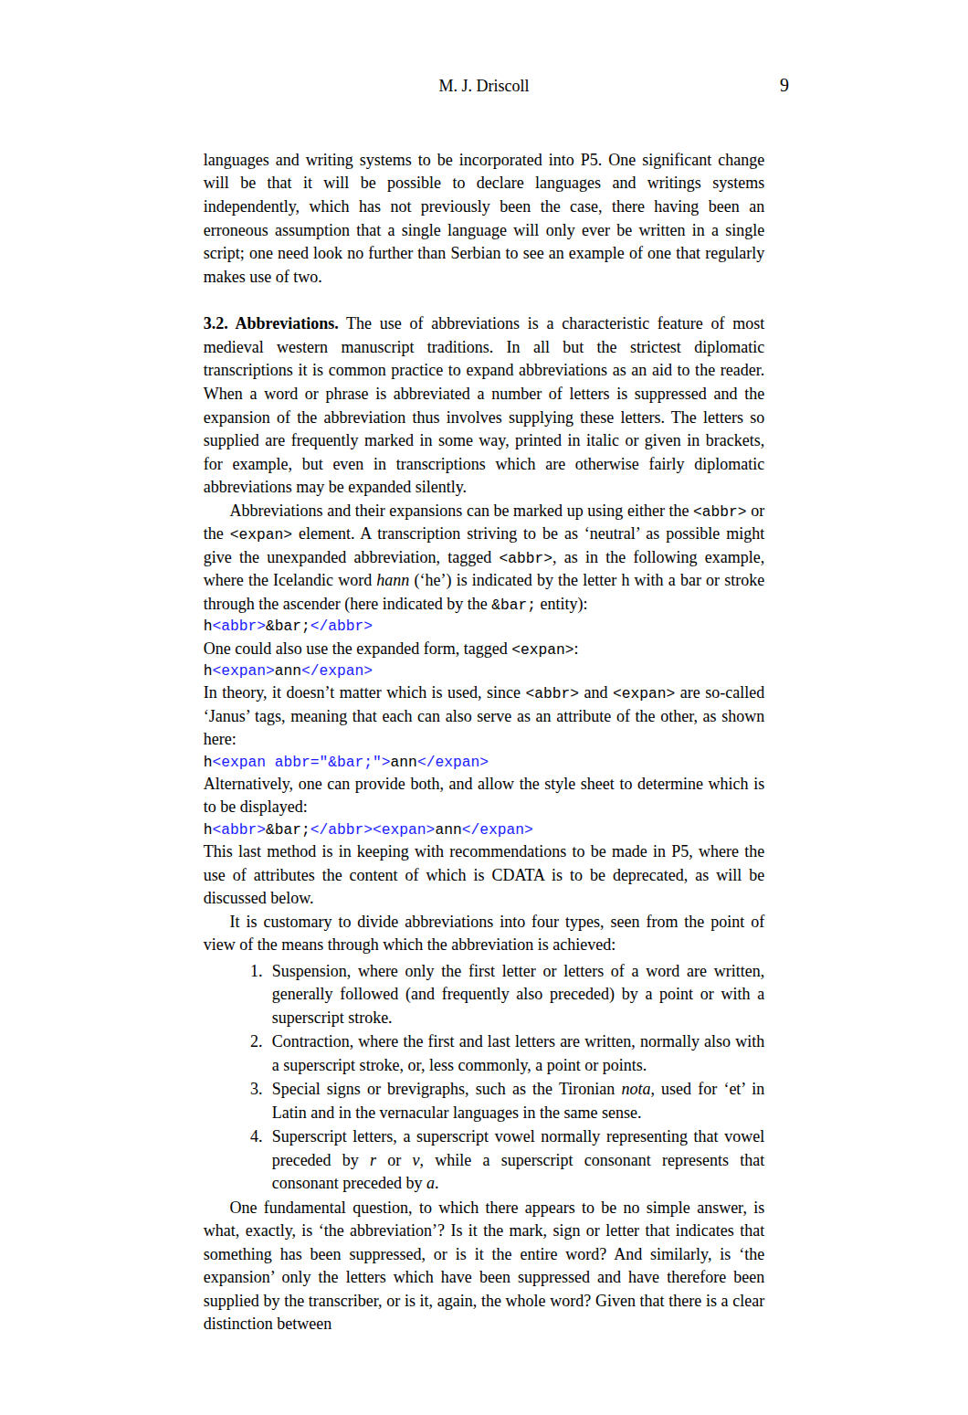M. J. Driscoll 9
languages and writing systems to be incorporated into P5. One significant change will be that it will be possible to declare languages and writings systems independently, which has not previously been the case, there having been an erroneous assumption that a single language will only ever be written in a single script; one need look no further than Serbian to see an example of one that regularly makes use of two.
3.2. Abbreviations. The use of abbreviations is a characteristic feature of most medieval western manuscript traditions. In all but the strictest diplomatic transcriptions it is common practice to expand abbreviations as an aid to the reader. When a word or phrase is abbreviated a number of letters is suppressed and the expansion of the abbreviation thus involves supplying these letters. The letters so supplied are frequently marked in some way, printed in italic or given in brackets, for example, but even in transcriptions which are otherwise fairly diplomatic abbreviations may be expanded silently.
Abbreviations and their expansions can be marked up using either the <abbr> or the <expan> element. A transcription striving to be as ‘neutral’ as possible might give the unexpanded abbreviation, tagged <abbr>, as in the following example, where the Icelandic word hann (‘he’) is indicated by the letter h with a bar or stroke through the ascender (here indicated by the &bar; entity):
h<abbr>&bar;</abbr>
One could also use the expanded form, tagged <expan>:
h<expan>ann</expan>
In theory, it doesn’t matter which is used, since <abbr> and <expan> are so-called ‘Janus’ tags, meaning that each can also serve as an attribute of the other, as shown here:
h<expan abbr="&bar;">ann</expan>
Alternatively, one can provide both, and allow the style sheet to determine which is to be displayed:
h<abbr>&bar;</abbr><expan>ann</expan>
This last method is in keeping with recommendations to be made in P5, where the use of attributes the content of which is CDATA is to be deprecated, as will be discussed below.
It is customary to divide abbreviations into four types, seen from the point of view of the means through which the abbreviation is achieved:
Suspension, where only the first letter or letters of a word are written, generally followed (and frequently also preceded) by a point or with a superscript stroke.
Contraction, where the first and last letters are written, normally also with a superscript stroke, or, less commonly, a point or points.
Special signs or brevigraphs, such as the Tironian nota, used for ‘et’ in Latin and in the vernacular languages in the same sense.
Superscript letters, a superscript vowel normally representing that vowel preceded by r or v, while a superscript consonant represents that consonant preceded by a.
One fundamental question, to which there appears to be no simple answer, is what, exactly, is ‘the abbreviation’? Is it the mark, sign or letter that indicates that something has been suppressed, or is it the entire word? And similarly, is ‘the expansion’ only the letters which have been suppressed and have therefore been supplied by the transcriber, or is it, again, the whole word? Given that there is a clear distinction between